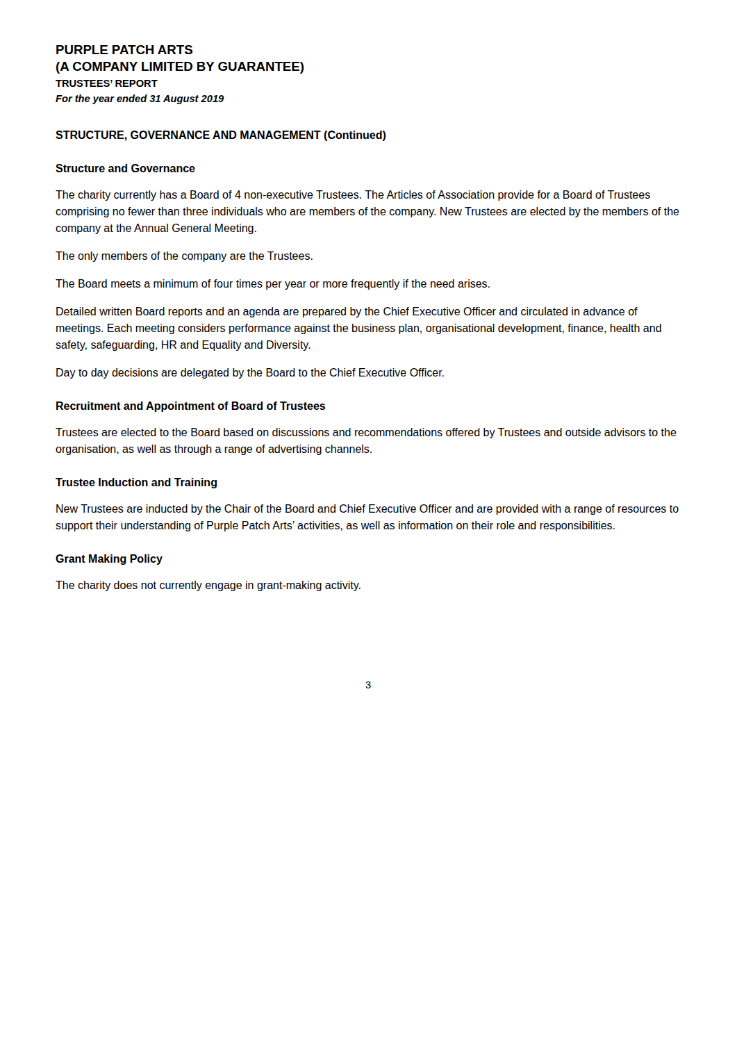PURPLE PATCH ARTS
(A COMPANY LIMITED BY GUARANTEE)
TRUSTEES’ REPORT
For the year ended 31 August 2019
STRUCTURE, GOVERNANCE AND MANAGEMENT (Continued)
Structure and Governance
The charity currently has a Board of 4 non-executive Trustees. The Articles of Association provide for a Board of Trustees comprising no fewer than three individuals who are members of the company. New Trustees are elected by the members of the company at the Annual General Meeting.
The only members of the company are the Trustees.
The Board meets a minimum of four times per year or more frequently if the need arises.
Detailed written Board reports and an agenda are prepared by the Chief Executive Officer and circulated in advance of meetings. Each meeting considers performance against the business plan, organisational development, finance, health and safety, safeguarding, HR and Equality and Diversity.
Day to day decisions are delegated by the Board to the Chief Executive Officer.
Recruitment and Appointment of Board of Trustees
Trustees are elected to the Board based on discussions and recommendations offered by Trustees and outside advisors to the organisation, as well as through a range of advertising channels.
Trustee Induction and Training
New Trustees are inducted by the Chair of the Board and Chief Executive Officer and are provided with a range of resources to support their understanding of Purple Patch Arts’ activities, as well as information on their role and responsibilities.
Grant Making Policy
The charity does not currently engage in grant-making activity.
3